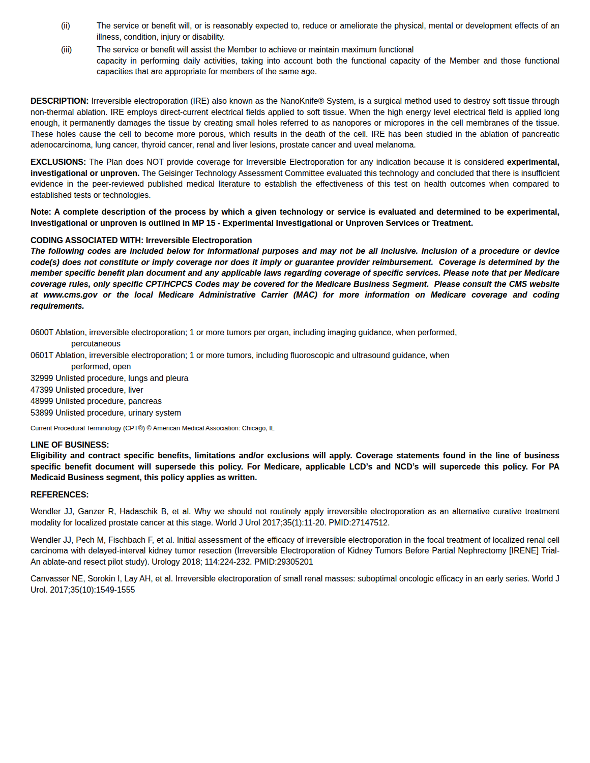(ii) The service or benefit will, or is reasonably expected to, reduce or ameliorate the physical, mental or development effects of an illness, condition, injury or disability.
(iii) The service or benefit will assist the Member to achieve or maintain maximum functional
capacity in performing daily activities, taking into account both the functional capacity of the Member and those functional capacities that are appropriate for members of the same age.
DESCRIPTION: Irreversible electroporation (IRE) also known as the NanoKnife® System, is a surgical method used to destroy soft tissue through non-thermal ablation. IRE employs direct-current electrical fields applied to soft tissue. When the high energy level electrical field is applied long enough, it permanently damages the tissue by creating small holes referred to as nanopores or micropores in the cell membranes of the tissue. These holes cause the cell to become more porous, which results in the death of the cell. IRE has been studied in the ablation of pancreatic adenocarcinoma, lung cancer, thyroid cancer, renal and liver lesions, prostate cancer and uveal melanoma.
EXCLUSIONS: The Plan does NOT provide coverage for Irreversible Electroporation for any indication because it is considered experimental, investigational or unproven. The Geisinger Technology Assessment Committee evaluated this technology and concluded that there is insufficient evidence in the peer-reviewed published medical literature to establish the effectiveness of this test on health outcomes when compared to established tests or technologies.
Note: A complete description of the process by which a given technology or service is evaluated and determined to be experimental, investigational or unproven is outlined in MP 15 - Experimental Investigational or Unproven Services or Treatment.
CODING ASSOCIATED WITH: Irreversible Electroporation
The following codes are included below for informational purposes and may not be all inclusive. Inclusion of a procedure or device code(s) does not constitute or imply coverage nor does it imply or guarantee provider reimbursement. Coverage is determined by the member specific benefit plan document and any applicable laws regarding coverage of specific services. Please note that per Medicare coverage rules, only specific CPT/HCPCS Codes may be covered for the Medicare Business Segment. Please consult the CMS website at www.cms.gov or the local Medicare Administrative Carrier (MAC) for more information on Medicare coverage and coding requirements.
0600T Ablation, irreversible electroporation; 1 or more tumors per organ, including imaging guidance, when performed,
percutaneous
0601T Ablation, irreversible electroporation; 1 or more tumors, including fluoroscopic and ultrasound guidance, when
performed, open
32999 Unlisted procedure, lungs and pleura
47399 Unlisted procedure, liver
48999 Unlisted procedure, pancreas
53899 Unlisted procedure, urinary system
Current Procedural Terminology (CPT®) © American Medical Association: Chicago, IL
LINE OF BUSINESS:
Eligibility and contract specific benefits, limitations and/or exclusions will apply. Coverage statements found in the line of business specific benefit document will supersede this policy. For Medicare, applicable LCD’s and NCD’s will supercede this policy. For PA Medicaid Business segment, this policy applies as written.
REFERENCES:
Wendler JJ, Ganzer R, Hadaschik B, et al. Why we should not routinely apply irreversible electroporation as an alternative curative treatment modality for localized prostate cancer at this stage. World J Urol 2017;35(1):11-20. PMID:27147512.
Wendler JJ, Pech M, Fischbach F, et al. Initial assessment of the efficacy of irreversible electroporation in the focal treatment of localized renal cell carcinoma with delayed-interval kidney tumor resection (Irreversible Electroporation of Kidney Tumors Before Partial Nephrectomy [IRENE] Trial-An ablate-and resect pilot study). Urology 2018; 114:224-232. PMID:29305201
Canvasser NE, Sorokin I, Lay AH, et al. Irreversible electroporation of small renal masses: suboptimal oncologic efficacy in an early series. World J Urol. 2017;35(10):1549-1555